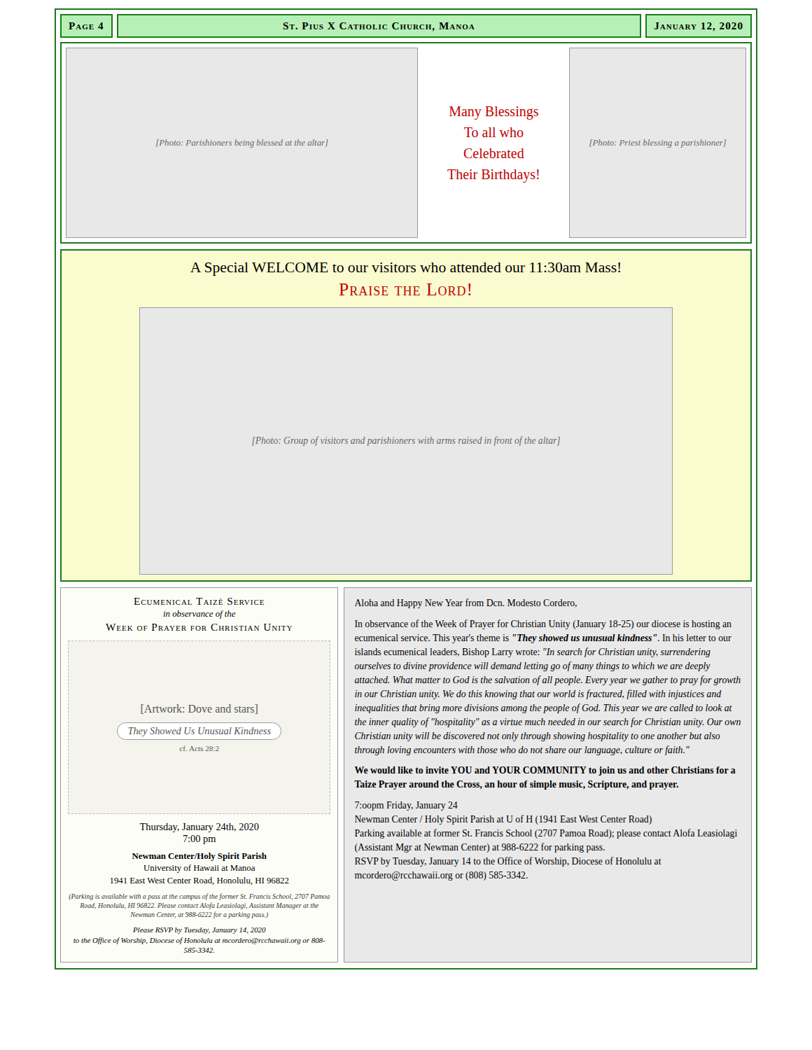Page 4
St. Pius X Catholic Church, Manoa
January 12, 2020
[Photo: Parishioners being blessed at the altar]
Many Blessings
To all who
Celebrated
Their Birthdays!
[Photo: Priest blessing a parishioner]
A Special WELCOME to our visitors who attended our 11:30am Mass!
Praise the Lord!
[Photo: Group of visitors and parishioners with arms raised in front of the altar]
Ecumenical Taizé Service
in observance of the
Week of Prayer for Christian Unity
[Artwork: Dove and stars]
They Showed Us Unusual Kindness
cf. Acts 28:2
Thursday, January 24th, 2020
7:00 pm
Newman Center/Holy Spirit Parish
University of Hawaii at Manoa
1941 East West Center Road, Honolulu, HI 96822
(Parking is available with a pass at the campus of the former St. Francis School, 2707 Pamoa Road, Honolulu, HI 96822. Please contact Alofa Leasiolagi, Assistant Manager at the Newman Center, at 988-6222 for a parking pass.)
Please RSVP by Tuesday, January 14, 2020
to the Office of Worship, Diocese of Honolulu at mcordero@rcchawaii.org or 808-585-3342.
Aloha and Happy New Year from Dcn. Modesto Cordero,
In observance of the Week of Prayer for Christian Unity (January 18-25) our diocese is hosting an ecumenical service. This year's theme is "They showed us unusual kindness". In his letter to our islands ecumenical leaders, Bishop Larry wrote: "In search for Christian unity, surrendering ourselves to divine providence will demand letting go of many things to which we are deeply attached. What matter to God is the salvation of all people. Every year we gather to pray for growth in our Christian unity. We do this knowing that our world is fractured, filled with injustices and inequalities that bring more divisions among the people of God. This year we are called to look at the inner quality of "hospitality" as a virtue much needed in our search for Christian unity. Our own Christian unity will be discovered not only through showing hospitality to one another but also through loving encounters with those who do not share our language, culture or faith."
We would like to invite YOU and YOUR COMMUNITY to join us and other Christians for a Taize Prayer around the Cross, an hour of simple music, Scripture, and prayer.
7:oopm Friday, January 24
Newman Center / Holy Spirit Parish at U of H (1941 East West Center Road)
Parking available at former St. Francis School (2707 Pamoa Road); please contact Alofa Leasiolagi (Assistant Mgr at Newman Center) at 988-6222 for parking pass.
RSVP by Tuesday, January 14 to the Office of Worship, Diocese of Honolulu at mcordero@rcchawaii.org or (808) 585-3342.